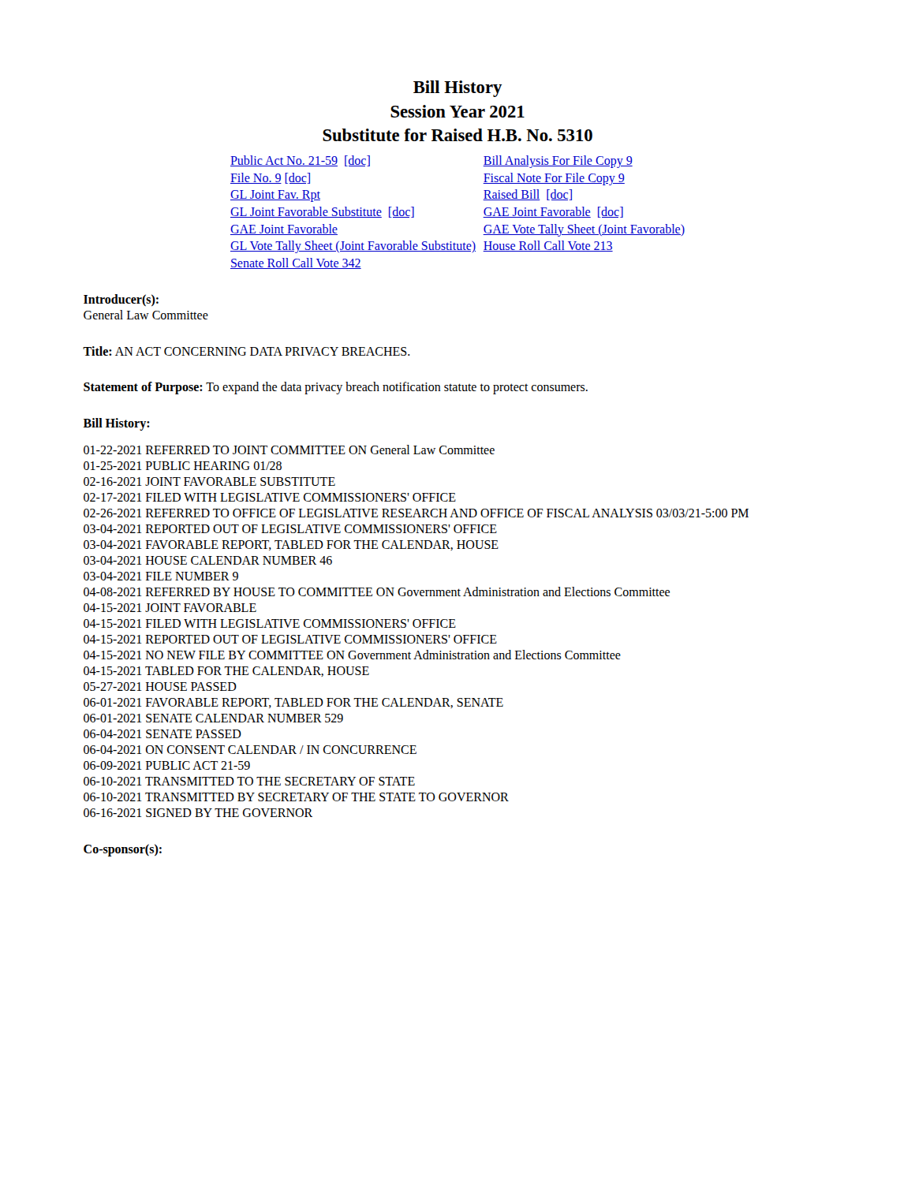Bill History Session Year 2021 Substitute for Raised H.B. No. 5310
| Public Act No. 21-59 [doc] | Bill Analysis For File Copy 9 |
| File No. 9 [doc] | Fiscal Note For File Copy 9 |
| GL Joint Fav. Rpt | Raised Bill [doc] |
| GL Joint Favorable Substitute [doc] | GAE Joint Favorable [doc] |
| GAE Joint Favorable | GAE Vote Tally Sheet (Joint Favorable) |
| GL Vote Tally Sheet (Joint Favorable Substitute) | House Roll Call Vote 213 |
| Senate Roll Call Vote 342 | |
Introducer(s):
General Law Committee
Title: AN ACT CONCERNING DATA PRIVACY BREACHES.
Statement of Purpose: To expand the data privacy breach notification statute to protect consumers.
Bill History:
01-22-2021 REFERRED TO JOINT COMMITTEE ON General Law Committee
01-25-2021 PUBLIC HEARING 01/28
02-16-2021 JOINT FAVORABLE SUBSTITUTE
02-17-2021 FILED WITH LEGISLATIVE COMMISSIONERS' OFFICE
02-26-2021 REFERRED TO OFFICE OF LEGISLATIVE RESEARCH AND OFFICE OF FISCAL ANALYSIS 03/03/21-5:00 PM
03-04-2021 REPORTED OUT OF LEGISLATIVE COMMISSIONERS' OFFICE
03-04-2021 FAVORABLE REPORT, TABLED FOR THE CALENDAR, HOUSE
03-04-2021 HOUSE CALENDAR NUMBER 46
03-04-2021 FILE NUMBER 9
04-08-2021 REFERRED BY HOUSE TO COMMITTEE ON Government Administration and Elections Committee
04-15-2021 JOINT FAVORABLE
04-15-2021 FILED WITH LEGISLATIVE COMMISSIONERS' OFFICE
04-15-2021 REPORTED OUT OF LEGISLATIVE COMMISSIONERS' OFFICE
04-15-2021 NO NEW FILE BY COMMITTEE ON Government Administration and Elections Committee
04-15-2021 TABLED FOR THE CALENDAR, HOUSE
05-27-2021 HOUSE PASSED
06-01-2021 FAVORABLE REPORT, TABLED FOR THE CALENDAR, SENATE
06-01-2021 SENATE CALENDAR NUMBER 529
06-04-2021 SENATE PASSED
06-04-2021 ON CONSENT CALENDAR / IN CONCURRENCE
06-09-2021 PUBLIC ACT 21-59
06-10-2021 TRANSMITTED TO THE SECRETARY OF STATE
06-10-2021 TRANSMITTED BY SECRETARY OF THE STATE TO GOVERNOR
06-16-2021 SIGNED BY THE GOVERNOR
Co-sponsor(s):